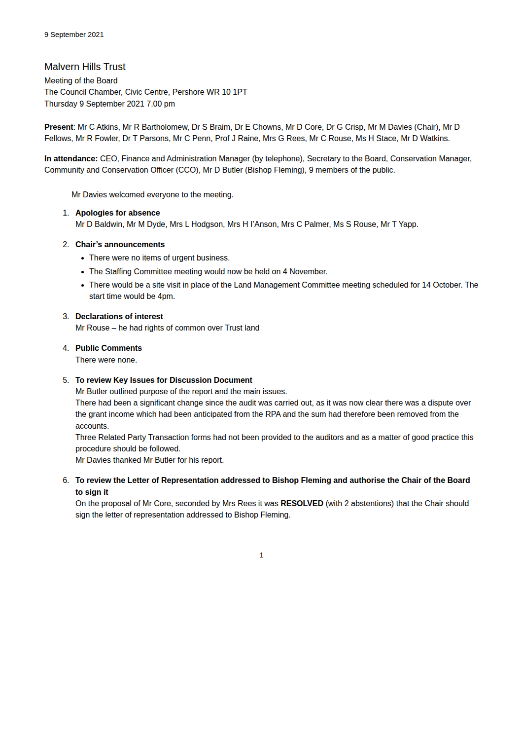9 September 2021
Malvern Hills Trust
Meeting of the Board
The Council Chamber, Civic Centre, Pershore WR 10 1PT
Thursday 9 September 2021 7.00 pm
Present: Mr C Atkins, Mr R Bartholomew, Dr S Braim, Dr E Chowns, Mr D Core, Dr G Crisp, Mr M Davies (Chair), Mr D Fellows, Mr R Fowler, Dr T Parsons, Mr C Penn, Prof J Raine, Mrs G Rees, Mr C Rouse, Ms H Stace, Mr D Watkins.
In attendance: CEO, Finance and Administration Manager (by telephone), Secretary to the Board, Conservation Manager, Community and Conservation Officer (CCO), Mr D Butler (Bishop Fleming), 9 members of the public.
Mr Davies welcomed everyone to the meeting.
Apologies for absence
Mr D Baldwin, Mr M Dyde, Mrs L Hodgson, Mrs H I’Anson, Mrs C Palmer, Ms S Rouse, Mr T Yapp.
Chair’s announcements
There were no items of urgent business.
The Staffing Committee meeting would now be held on 4 November.
There would be a site visit in place of the Land Management Committee meeting scheduled for 14 October. The start time would be 4pm.
Declarations of interest
Mr Rouse – he had rights of common over Trust land
Public Comments
There were none.
To review Key Issues for Discussion Document
Mr Butler outlined purpose of the report and the main issues.
There had been a significant change since the audit was carried out, as it was now clear there was a dispute over the grant income which had been anticipated from the RPA and the sum had therefore been removed from the accounts.
Three Related Party Transaction forms had not been provided to the auditors and as a matter of good practice this procedure should be followed.
Mr Davies thanked Mr Butler for his report.
To review the Letter of Representation addressed to Bishop Fleming and authorise the Chair of the Board to sign it
On the proposal of Mr Core, seconded by Mrs Rees it was RESOLVED (with 2 abstentions) that the Chair should sign the letter of representation addressed to Bishop Fleming.
1